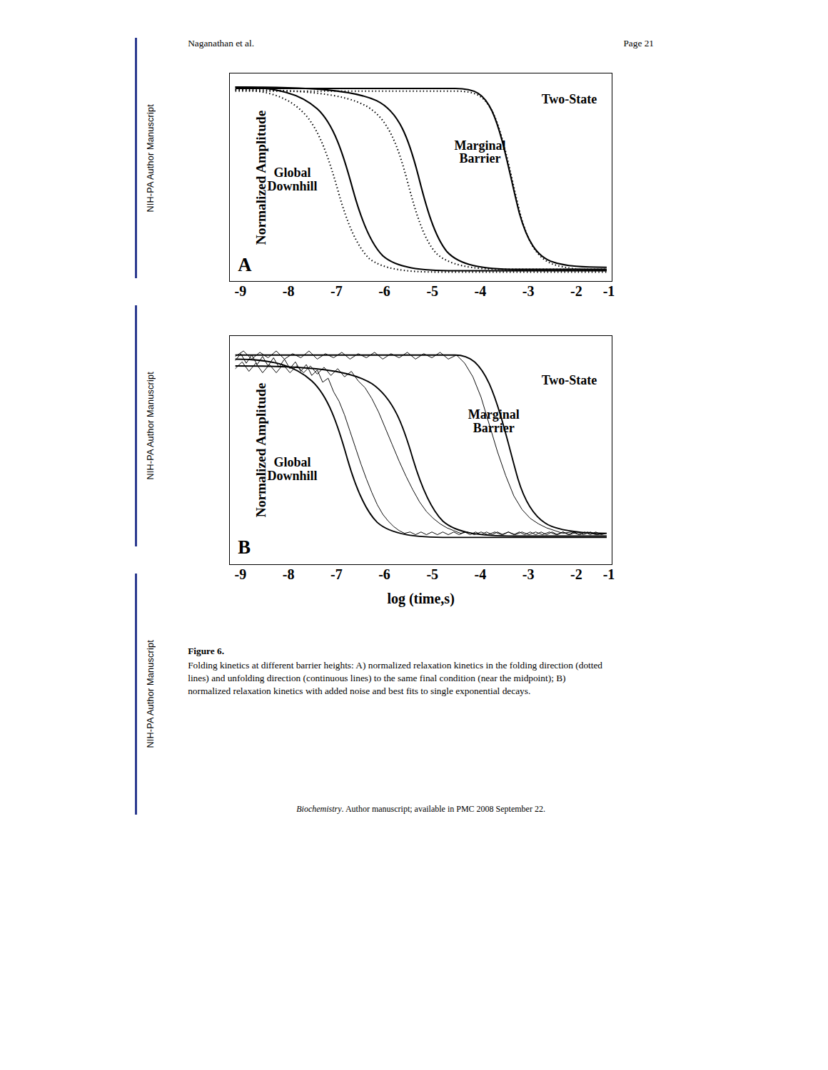NIH-PA Author Manuscript
NIH-PA Author Manuscript
NIH-PA Author Manuscript
Naganathan et al.
Page 21
Normalized Amplitude
Two-State
Marginal
Barrier
Global
Downhill
A
-9 -8 -7 -6 -5 -4 -3 -2 -1
Normalized Amplitude
Two-State
Marginal
Barrier
Global
Downhill
B
-9 -8 -7 -6 -5 -4 -3 -2 -1
log (time,s)
Figure 6. Folding kinetics at different barrier heights: A) normalized relaxation kinetics in the folding direction (dotted lines) and unfolding direction (continuous lines) to the same final condition (near the midpoint); B) normalized relaxation kinetics with added noise and best fits to single exponential decays.
Biochemistry. Author manuscript; available in PMC 2008 September 22.